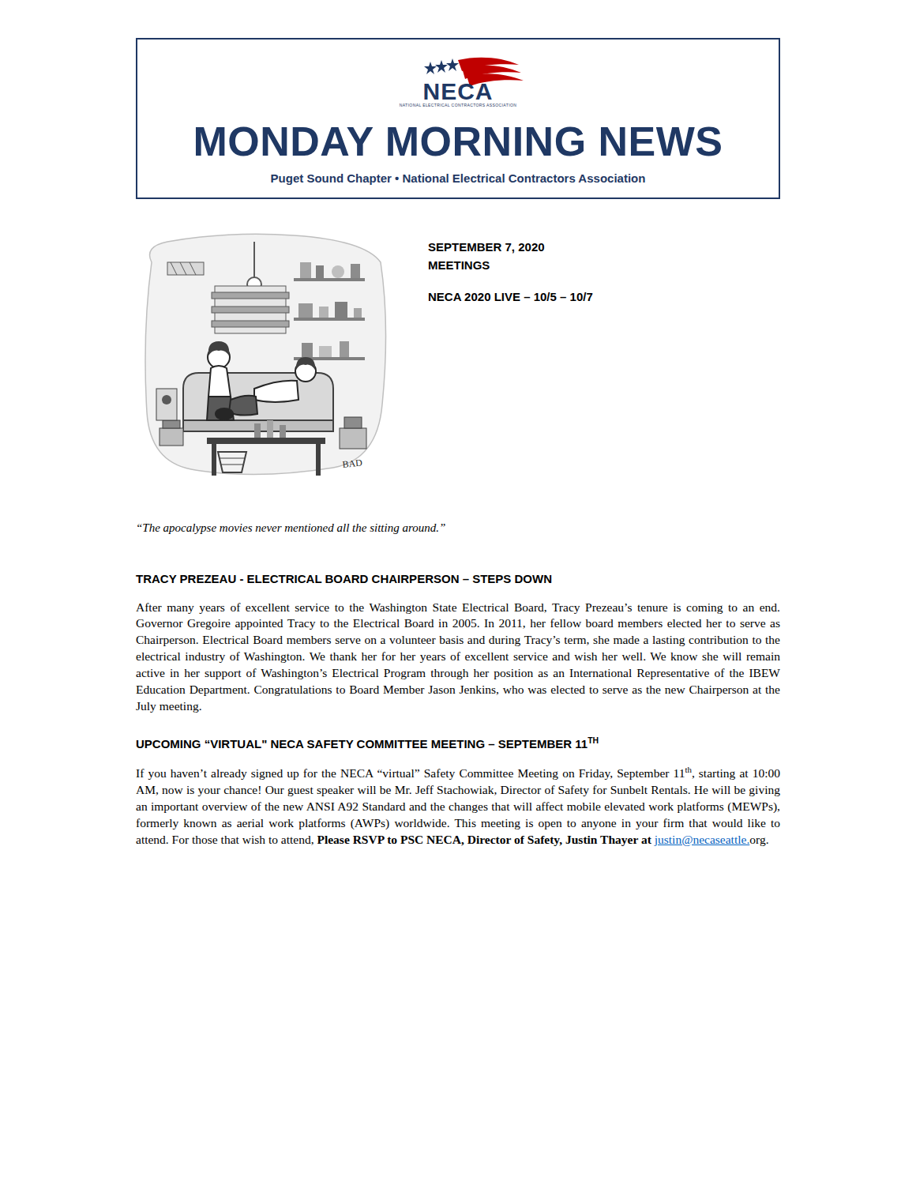NECA NATIONAL ELECTRICAL CONTRACTORS ASSOCIATION
MONDAY MORNING NEWS
Puget Sound Chapter • National Electrical Contractors Association
BAD
SEPTEMBER 7, 2020
MEETINGS
NECA 2020 LIVE – 10/5 – 10/7
“The apocalypse movies never mentioned all the sitting around.”
TRACY PREZEAU - ELECTRICAL BOARD CHAIRPERSON – STEPS DOWN
After many years of excellent service to the Washington State Electrical Board, Tracy Prezeau’s tenure is coming to an end. Governor Gregoire appointed Tracy to the Electrical Board in 2005. In 2011, her fellow board members elected her to serve as Chairperson. Electrical Board members serve on a volunteer basis and during Tracy’s term, she made a lasting contribution to the electrical industry of Washington. We thank her for her years of excellent service and wish her well. We know she will remain active in her support of Washington’s Electrical Program through her position as an International Representative of the IBEW Education Department. Congratulations to Board Member Jason Jenkins, who was elected to serve as the new Chairperson at the July meeting.
UPCOMING “VIRTUAL" NECA SAFETY COMMITTEE MEETING – SEPTEMBER 11TH
If you haven’t already signed up for the NECA “virtual” Safety Committee Meeting on Friday, September 11th, starting at 10:00 AM, now is your chance! Our guest speaker will be Mr. Jeff Stachowiak, Director of Safety for Sunbelt Rentals. He will be giving an important overview of the new ANSI A92 Standard and the changes that will affect mobile elevated work platforms (MEWPs), formerly known as aerial work platforms (AWPs) worldwide. This meeting is open to anyone in your firm that would like to attend. For those that wish to attend, Please RSVP to PSC NECA, Director of Safety, Justin Thayer at justin@necaseattle. org.